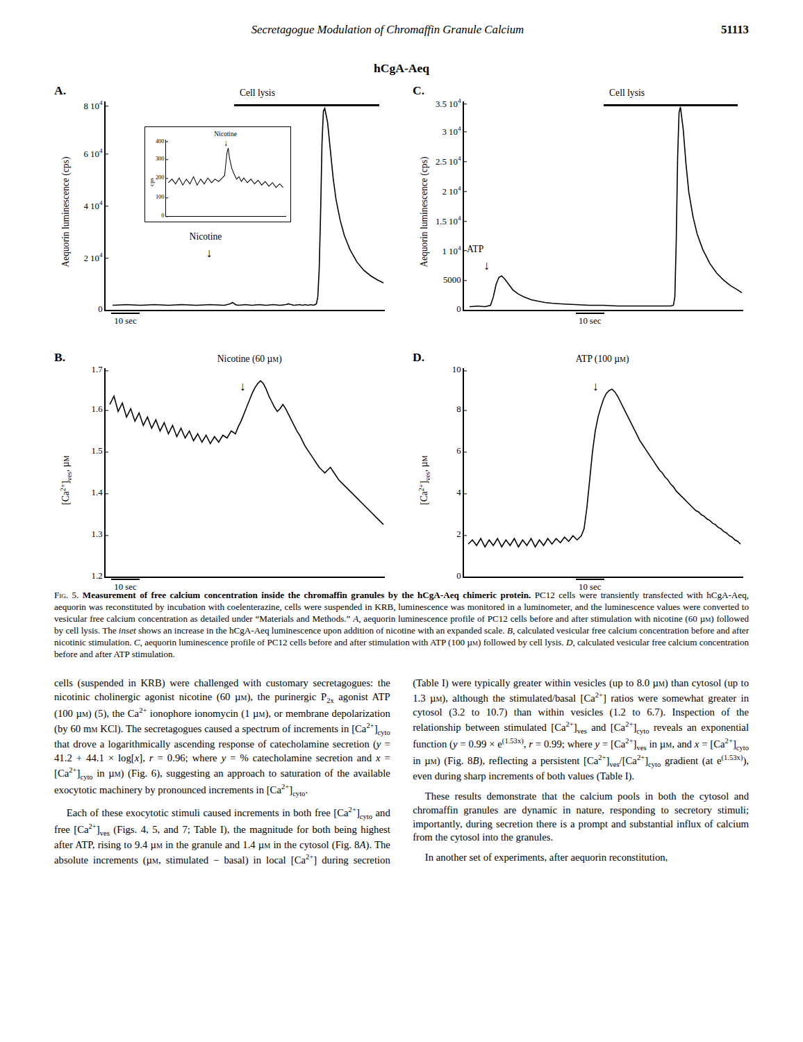Secretagogue Modulation of Chromaffin Granule Calcium
51113
hCgA-Aeq
A.
Aequorin luminescence (cps)
0
2 104
4 104
6 104
8 104
Cell lysis
Nicotine
↓
cps
0
100
200
300
400
Nicotine
↓
10 sec
C.
Aequorin luminescence (cps)
0
5000
1 104
1.5 104
2 104
2.5 104
3 104
3.5 104
Cell lysis
ATP
↓
10 sec
B.
[Ca2+]ves, µm
1.2
1.3
1.4
1.5
1.6
1.7
Nicotine (60 µm)
↓
10 sec
D.
[Ca2+]ves, µm
0
2
4
6
8
10
ATP (100 µm)
↓
10 sec
Fig. 5. Measurement of free calcium concentration inside the chromaffin granules by the hCgA-Aeq chimeric protein. PC12 cells were transiently transfected with hCgA-Aeq, aequorin was reconstituted by incubation with coelenterazine, cells were suspended in KRB, luminescence was monitored in a luminometer, and the luminescence values were converted to vesicular free calcium concentration as detailed under “Materials and Methods.” A, aequorin luminescence profile of PC12 cells before and after stimulation with nicotine (60 µm) followed by cell lysis. The inset shows an increase in the hCgA-Aeq luminescence upon addition of nicotine with an expanded scale. B, calculated vesicular free calcium concentration before and after nicotinic stimulation. C, aequorin luminescence profile of PC12 cells before and after stimulation with ATP (100 µm) followed by cell lysis. D, calculated vesicular free calcium concentration before and after ATP stimulation.
cells (suspended in KRB) were challenged with customary secretagogues: the nicotinic cholinergic agonist nicotine (60 µm), the purinergic P2x agonist ATP (100 µm) (5), the Ca2+ ionophore ionomycin (1 µm), or membrane depolarization (by 60 mm KCl). The secretagogues caused a spectrum of increments in [Ca2+]cyto that drove a logarithmically ascending response of catecholamine secretion (y = 41.2 + 44.1 × log[x], r = 0.96; where y = % catecholamine secretion and x = [Ca2+]cyto in µm) (Fig. 6), suggesting an approach to saturation of the available exocytotic machinery by pronounced increments in [Ca2+]cyto.
Each of these exocytotic stimuli caused increments in both free [Ca2+]cyto and free [Ca2+]ves (Figs. 4, 5, and 7; Table I), the magnitude for both being highest after ATP, rising to 9.4 µm in the granule and 1.4 µm in the cytosol (Fig. 8A). The absolute increments (µm, stimulated − basal) in local [Ca2+] during secretion (Table I) were typically greater within vesicles (up to 8.0 µm) than cytosol (up to 1.3 µm), although the stimulated/basal [Ca2+] ratios were somewhat greater in cytosol (3.2 to 10.7) than within vesicles (1.2 to 6.7). Inspection of the relationship between stimulated [Ca2+]ves and [Ca2+]cyto reveals an exponential function (y = 0.99 × e(1.53x), r = 0.99; where y = [Ca2+]ves in µm, and x = [Ca2+]cyto in µm) (Fig. 8B), reflecting a persistent [Ca2+]ves/[Ca2+]cyto gradient (at e(1.53x)), even during sharp increments of both values (Table I).
These results demonstrate that the calcium pools in both the cytosol and chromaffin granules are dynamic in nature, responding to secretory stimuli; importantly, during secretion there is a prompt and substantial influx of calcium from the cytosol into the granules.
In another set of experiments, after aequorin reconstitution,